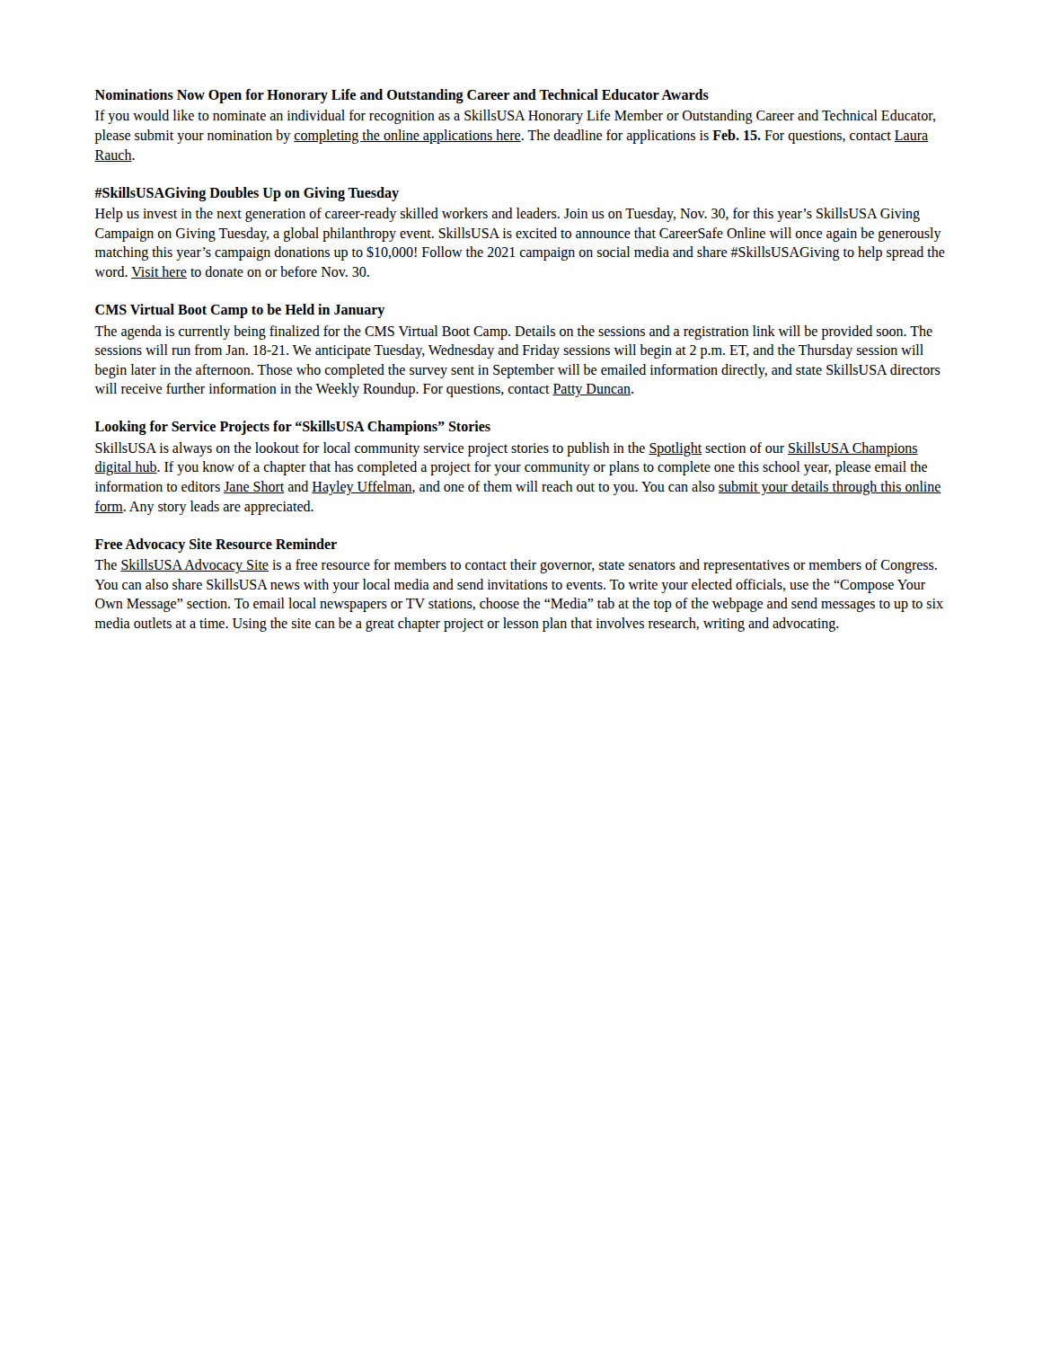Nominations Now Open for Honorary Life and Outstanding Career and Technical Educator Awards
If you would like to nominate an individual for recognition as a SkillsUSA Honorary Life Member or Outstanding Career and Technical Educator, please submit your nomination by completing the online applications here. The deadline for applications is Feb. 15. For questions, contact Laura Rauch.
#SkillsUSAGiving Doubles Up on Giving Tuesday
Help us invest in the next generation of career-ready skilled workers and leaders. Join us on Tuesday, Nov. 30, for this year’s SkillsUSA Giving Campaign on Giving Tuesday, a global philanthropy event. SkillsUSA is excited to announce that CareerSafe Online will once again be generously matching this year’s campaign donations up to $10,000! Follow the 2021 campaign on social media and share #SkillsUSAGiving to help spread the word. Visit here to donate on or before Nov. 30.
CMS Virtual Boot Camp to be Held in January
The agenda is currently being finalized for the CMS Virtual Boot Camp. Details on the sessions and a registration link will be provided soon. The sessions will run from Jan. 18-21. We anticipate Tuesday, Wednesday and Friday sessions will begin at 2 p.m. ET, and the Thursday session will begin later in the afternoon. Those who completed the survey sent in September will be emailed information directly, and state SkillsUSA directors will receive further information in the Weekly Roundup. For questions, contact Patty Duncan.
Looking for Service Projects for “SkillsUSA Champions” Stories
SkillsUSA is always on the lookout for local community service project stories to publish in the Spotlight section of our SkillsUSA Champions digital hub. If you know of a chapter that has completed a project for your community or plans to complete one this school year, please email the information to editors Jane Short and Hayley Uffelman, and one of them will reach out to you. You can also submit your details through this online form. Any story leads are appreciated.
Free Advocacy Site Resource Reminder
The SkillsUSA Advocacy Site is a free resource for members to contact their governor, state senators and representatives or members of Congress. You can also share SkillsUSA news with your local media and send invitations to events. To write your elected officials, use the “Compose Your Own Message” section. To email local newspapers or TV stations, choose the “Media” tab at the top of the webpage and send messages to up to six media outlets at a time. Using the site can be a great chapter project or lesson plan that involves research, writing and advocating.